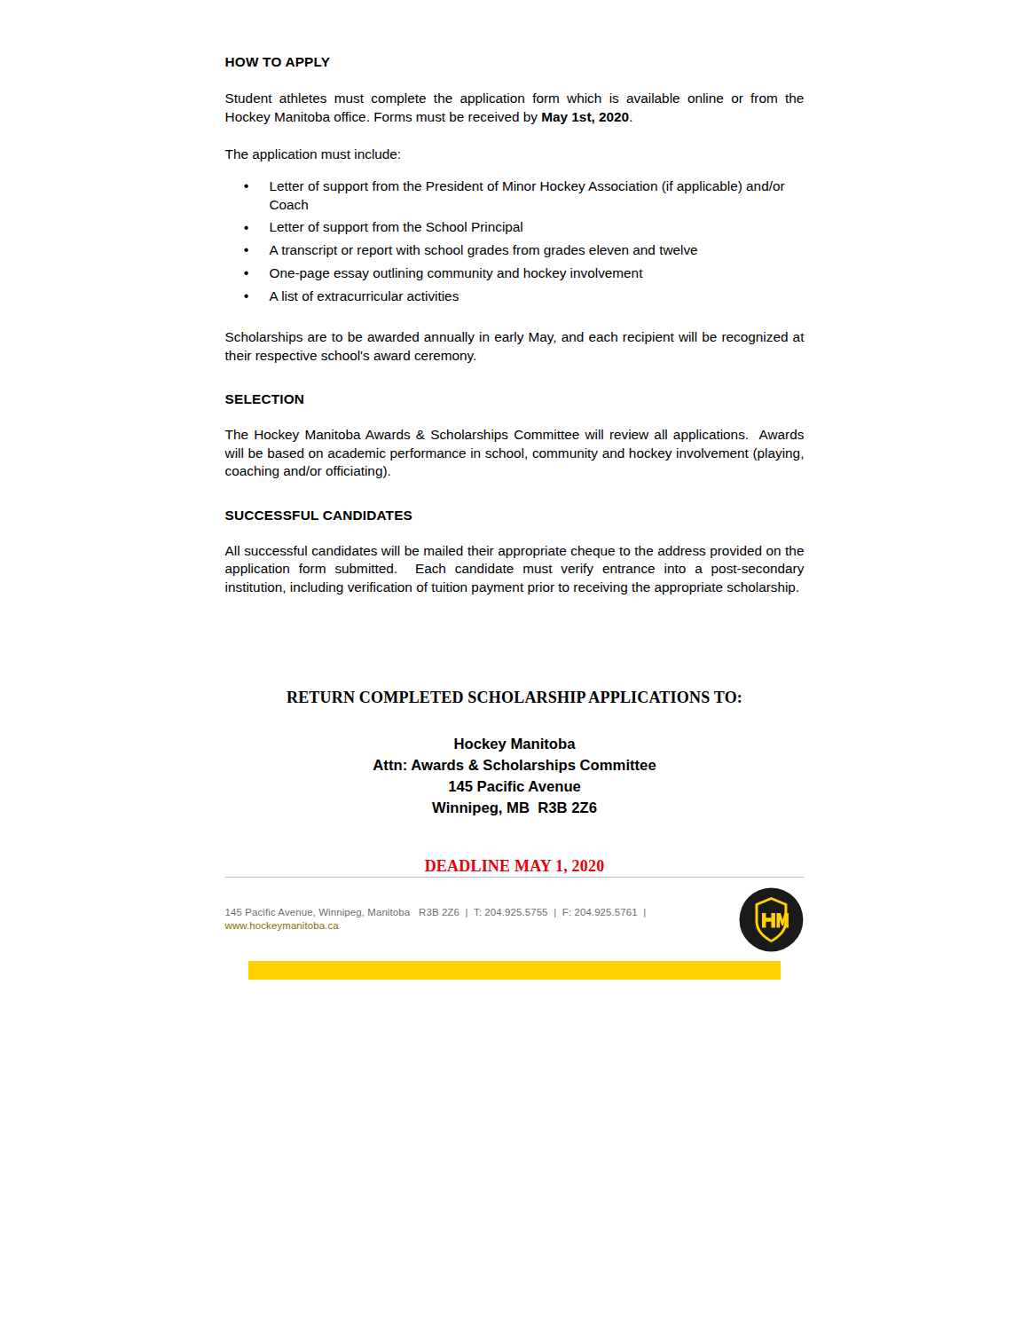HOW TO APPLY
Student athletes must complete the application form which is available online or from the Hockey Manitoba office. Forms must be received by May 1st, 2020.
The application must include:
Letter of support from the President of Minor Hockey Association (if applicable) and/or Coach
Letter of support from the School Principal
A transcript or report with school grades from grades eleven and twelve
One-page essay outlining community and hockey involvement
A list of extracurricular activities
Scholarships are to be awarded annually in early May, and each recipient will be recognized at their respective school's award ceremony.
SELECTION
The Hockey Manitoba Awards & Scholarships Committee will review all applications. Awards will be based on academic performance in school, community and hockey involvement (playing, coaching and/or officiating).
SUCCESSFUL CANDIDATES
All successful candidates will be mailed their appropriate cheque to the address provided on the application form submitted. Each candidate must verify entrance into a post-secondary institution, including verification of tuition payment prior to receiving the appropriate scholarship.
RETURN COMPLETED SCHOLARSHIP APPLICATIONS TO:
Hockey Manitoba
Attn: Awards & Scholarships Committee
145 Pacific Avenue
Winnipeg, MB R3B 2Z6
DEADLINE MAY 1, 2020
145 Pacific Avenue, Winnipeg, Manitoba R3B 2Z6 | T: 204.925.5755 | F: 204.925.5761 | www.hockeymanitoba.ca
MANITOBA